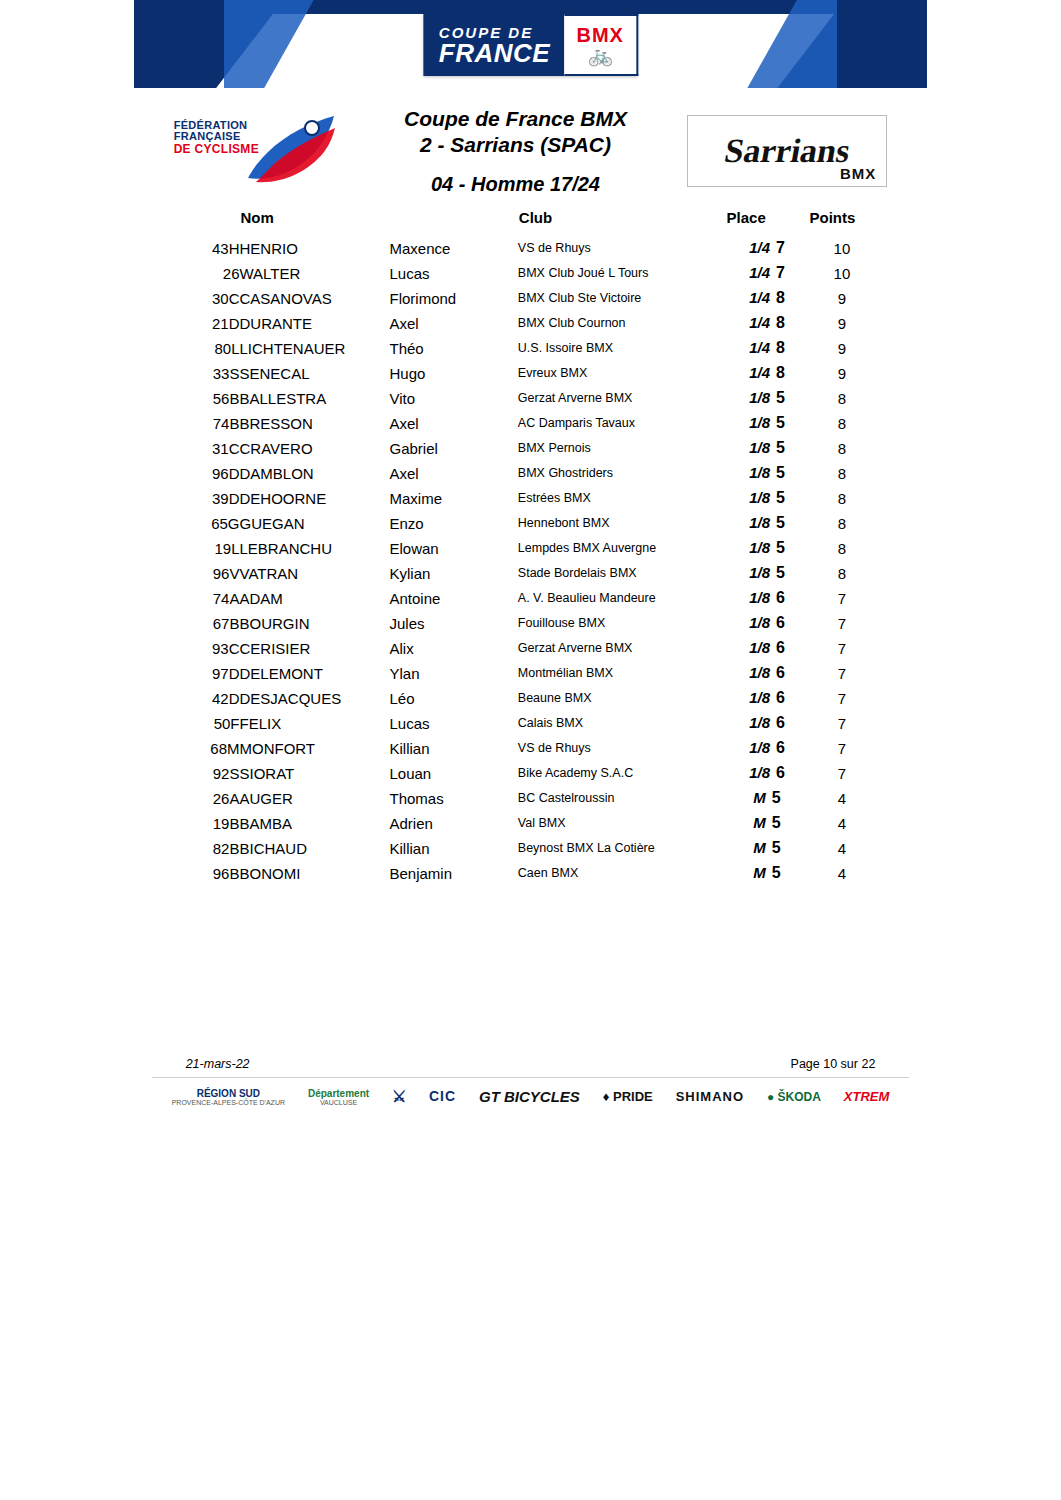COUPE DE FRANCE
BMX 🚲
FÉDÉRATION
FRANÇAISE
DE CYCLISME
Coupe de France BMX
2 - Sarrians (SPAC)
04 - Homme 17/24
Sarrians BMX
| | Nom | Club | Place | Points |
| --- | --- | --- | --- | --- |
| 43H | HENRIO Maxence | VS de Rhuys | 1/4 7 | 10 |
| 26 | WALTER Lucas | BMX Club Joué L Tours | 1/4 7 | 10 |
| 30C | CASANOVAS Florimond | BMX Club Ste Victoire | 1/4 8 | 9 |
| 21D | DURANTE Axel | BMX Club Cournon | 1/4 8 | 9 |
| 80L | LICHTENAUER Théo | U.S. Issoire BMX | 1/4 8 | 9 |
| 33S | SENECAL Hugo | Evreux BMX | 1/4 8 | 9 |
| 56B | BALLESTRA Vito | Gerzat Arverne BMX | 1/8 5 | 8 |
| 74B | BRESSON Axel | AC Damparis Tavaux | 1/8 5 | 8 |
| 31C | CRAVERO Gabriel | BMX Pernois | 1/8 5 | 8 |
| 96D | DAMBLON Axel | BMX Ghostriders | 1/8 5 | 8 |
| 39D | DEHOORNE Maxime | Estrées BMX | 1/8 5 | 8 |
| 65G | GUEGAN Enzo | Hennebont BMX | 1/8 5 | 8 |
| 19L | LEBRANCHU Elowan | Lempdes BMX Auvergne | 1/8 5 | 8 |
| 96V | VATRAN Kylian | Stade Bordelais BMX | 1/8 5 | 8 |
| 74A | ADAM Antoine | A. V. Beaulieu Mandeure | 1/8 6 | 7 |
| 67B | BOURGIN Jules | Fouillouse BMX | 1/8 6 | 7 |
| 93C | CERISIER Alix | Gerzat Arverne BMX | 1/8 6 | 7 |
| 97D | DELEMONT Ylan | Montmélian BMX | 1/8 6 | 7 |
| 42D | DESJACQUES Léo | Beaune BMX | 1/8 6 | 7 |
| 50F | FELIX Lucas | Calais BMX | 1/8 6 | 7 |
| 68M | MONFORT Killian | VS de Rhuys | 1/8 6 | 7 |
| 92S | SIORAT Louan | Bike Academy S.A.C | 1/8 6 | 7 |
| 26A | AUGER Thomas | BC Castelroussin | M 5 | 4 |
| 19B | BAMBA Adrien | Val BMX | M 5 | 4 |
| 82B | BICHAUD Killian | Beynost BMX La Cotière | M 5 | 4 |
| 96B | BONOMI Benjamin | Caen BMX | M 5 | 4 |
21-mars-22 Page 10 sur 22
RÉGION SUDPROVENCE-ALPES-CÔTE D'AZUR DépartementVAUCLUSE ⚔ CIC GT BICYCLES ♦ PRIDE SHIMANO ● ŠKODA XTREM